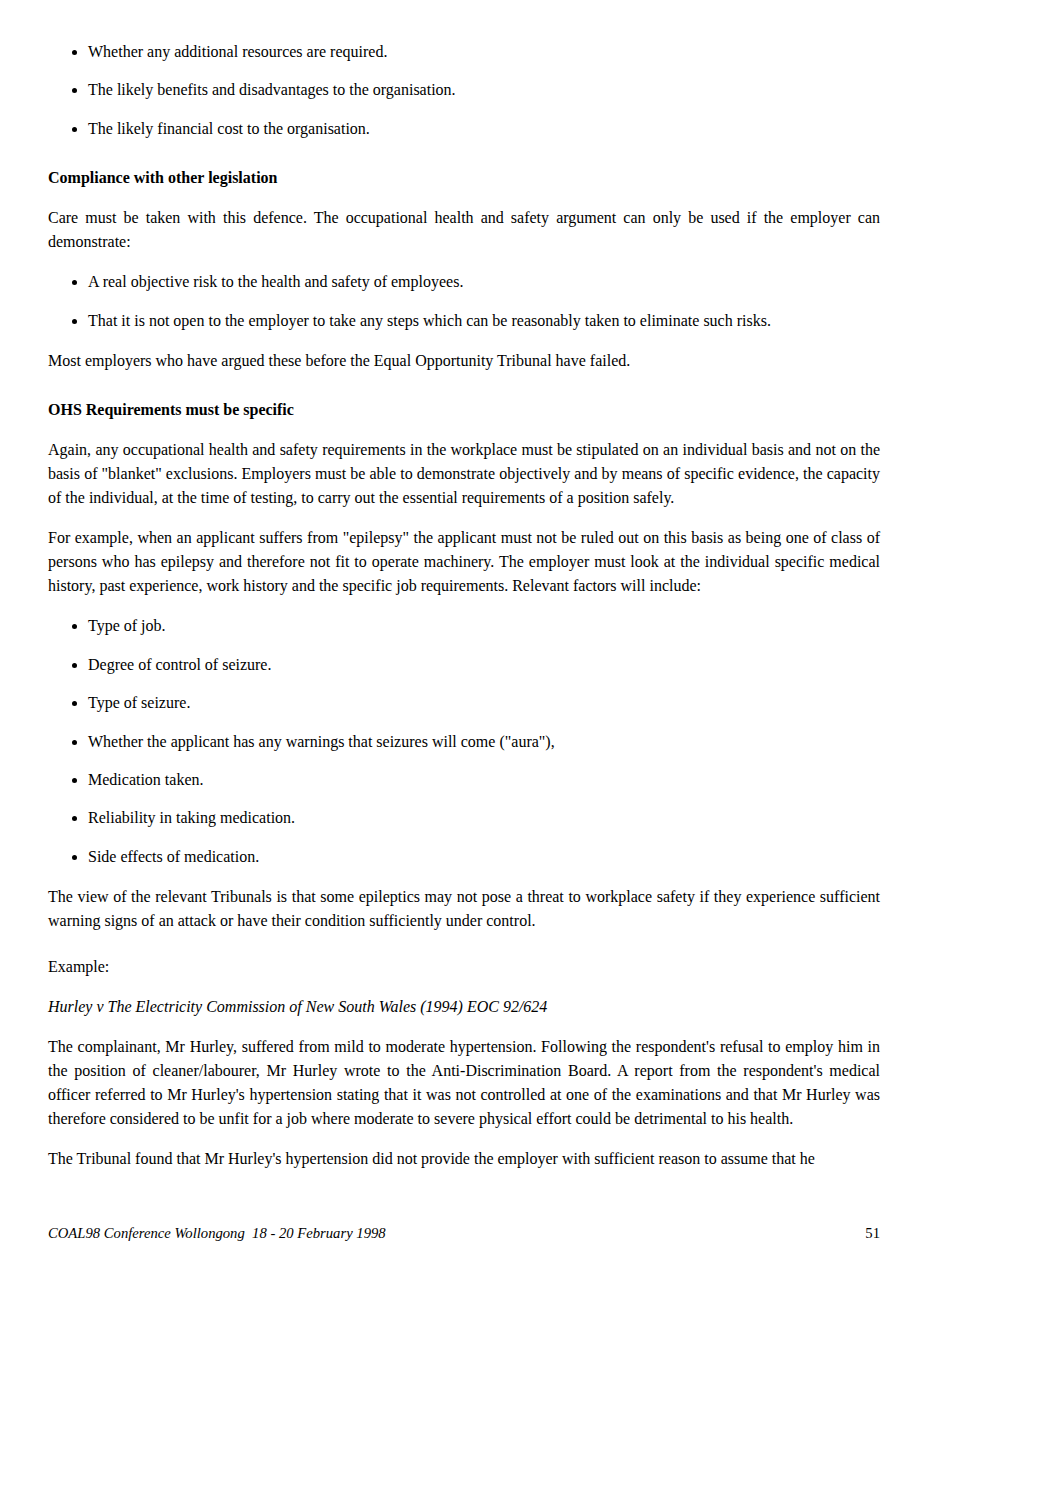Whether any additional resources are required.
The likely benefits and disadvantages to the organisation.
The likely financial cost to the organisation.
Compliance with other legislation
Care must be taken with this defence. The occupational health and safety argument can only be used if the employer can demonstrate:
A real objective risk to the health and safety of employees.
That it is not open to the employer to take any steps which can be reasonably taken to eliminate such risks.
Most employers who have argued these before the Equal Opportunity Tribunal have failed.
OHS Requirements must be specific
Again, any occupational health and safety requirements in the workplace must be stipulated on an individual basis and not on the basis of "blanket" exclusions. Employers must be able to demonstrate objectively and by means of specific evidence, the capacity of the individual, at the time of testing, to carry out the essential requirements of a position safely.
For example, when an applicant suffers from "epilepsy" the applicant must not be ruled out on this basis as being one of class of persons who has epilepsy and therefore not fit to operate machinery. The employer must look at the individual specific medical history, past experience, work history and the specific job requirements. Relevant factors will include:
Type of job.
Degree of control of seizure.
Type of seizure.
Whether the applicant has any warnings that seizures will come ("aura"),
Medication taken.
Reliability in taking medication.
Side effects of medication.
The view of the relevant Tribunals is that some epileptics may not pose a threat to workplace safety if they experience sufficient warning signs of an attack or have their condition sufficiently under control.
Example:
Hurley v The Electricity Commission of New South Wales (1994) EOC 92/624
The complainant, Mr Hurley, suffered from mild to moderate hypertension. Following the respondent's refusal to employ him in the position of cleaner/labourer, Mr Hurley wrote to the Anti-Discrimination Board. A report from the respondent's medical officer referred to Mr Hurley's hypertension stating that it was not controlled at one of the examinations and that Mr Hurley was therefore considered to be unfit for a job where moderate to severe physical effort could be detrimental to his health.
The Tribunal found that Mr Hurley's hypertension did not provide the employer with sufficient reason to assume that he
COAL98 Conference Wollongong 18 - 20 February 1998 51